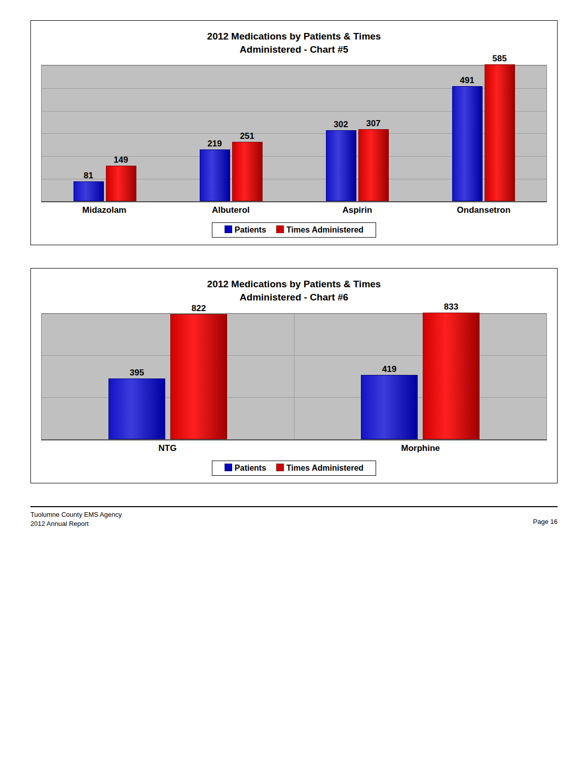2012 Medications by Patients & Times
Administered - Chart #5
81
149
219
251
302
307
491
585
Midazolam Albuterol Aspirin Ondansetron
Patients Times Administered
2012 Medications by Patients & Times
Administered - Chart #6
395
822
419
833
NTG Morphine
Patients Times Administered
Tuolumne County EMS Agency
2012 Annual Report
Page 16